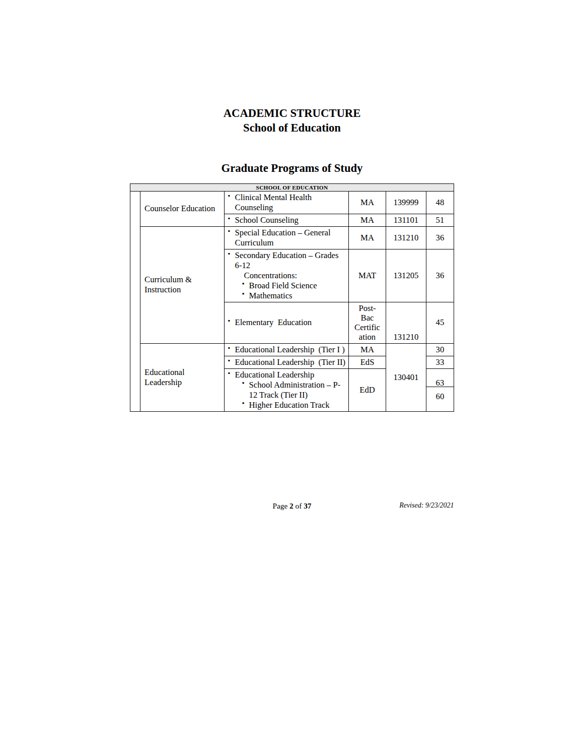ACADEMIC STRUCTURE
School of Education
Graduate Programs of Study
| SCHOOL OF EDUCATION |
| | Counselor Education | Clinical Mental Health Counseling | MA | 139999 | 48 |
| School Counseling | MA | 131101 | 51 |
| Curriculum & Instruction | Special Education – General Curriculum | MA | 131210 | 36 |
| Secondary Education – Grades 6-12 Concentrations: Broad Field Science Mathematics | MAT | 131205 | 36 |
| Elementary Education | Post- Bac Certific ation | 131210 | 45 |
| Educational Leadership | Educational Leadership (Tier I ) | MA | 130401 | 30 |
| Educational Leadership (Tier II) | EdS | 33 |
| Educational Leadership School Administration – P-12 Track (Tier II) Higher Education Track | EdD | 63 60 |
Page 2 of 37
Revised: 9/23/2021